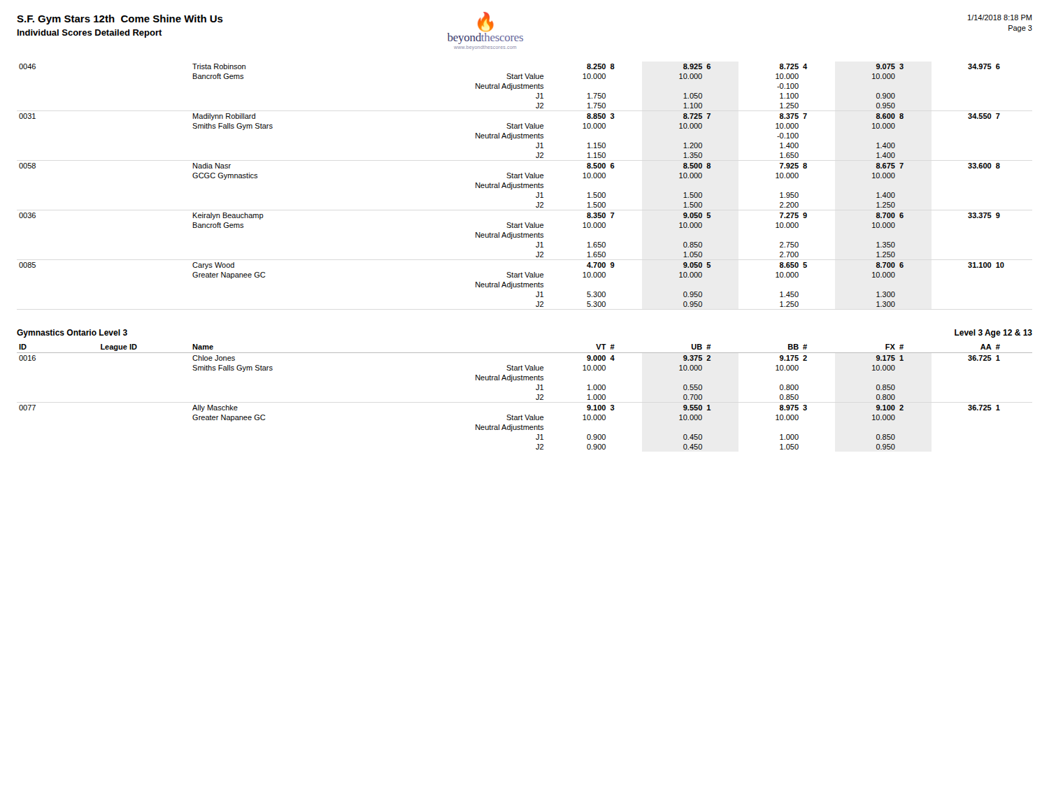S.F. Gym Stars 12th Come Shine With Us
🔥
beyondthescores
www.beyondthescores.com
1/14/2018 8:18 PM
Page 3
Individual Scores Detailed Report
| 0046 | | Trista Robinson | | 8.250 | 8 | 8.925 | 6 | 8.725 | 4 | 9.075 | 3 | 34.975 | 6 |
| | | Bancroft Gems | Start Value | 10.000 | | 10.000 | | 10.000 | | 10.000 | | | |
| | | | Neutral Adjustments | | | | | -0.100 | | | | | |
| | | | J1 | 1.750 | | 1.050 | | 1.100 | | 0.900 | | | |
| | | | J2 | 1.750 | | 1.100 | | 1.250 | | 0.950 | | | |
| 0031 | | Madilynn Robillard | | 8.850 | 3 | 8.725 | 7 | 8.375 | 7 | 8.600 | 8 | 34.550 | 7 |
| | | Smiths Falls Gym Stars | Start Value | 10.000 | | 10.000 | | 10.000 | | 10.000 | | | |
| | | | Neutral Adjustments | | | | | -0.100 | | | | | |
| | | | J1 | 1.150 | | 1.200 | | 1.400 | | 1.400 | | | |
| | | | J2 | 1.150 | | 1.350 | | 1.650 | | 1.400 | | | |
| 0058 | | Nadia Nasr | | 8.500 | 6 | 8.500 | 8 | 7.925 | 8 | 8.675 | 7 | 33.600 | 8 |
| | | GCGC Gymnastics | Start Value | 10.000 | | 10.000 | | 10.000 | | 10.000 | | | |
| | | | Neutral Adjustments | | | | | | | | | | |
| | | | J1 | 1.500 | | 1.500 | | 1.950 | | 1.400 | | | |
| | | | J2 | 1.500 | | 1.500 | | 2.200 | | 1.250 | | | |
| 0036 | | Keiralyn Beauchamp | | 8.350 | 7 | 9.050 | 5 | 7.275 | 9 | 8.700 | 6 | 33.375 | 9 |
| | | Bancroft Gems | Start Value | 10.000 | | 10.000 | | 10.000 | | 10.000 | | | |
| | | | Neutral Adjustments | | | | | | | | | | |
| | | | J1 | 1.650 | | 0.850 | | 2.750 | | 1.350 | | | |
| | | | J2 | 1.650 | | 1.050 | | 2.700 | | 1.250 | | | |
| 0085 | | Carys Wood | | 4.700 | 9 | 9.050 | 5 | 8.650 | 5 | 8.700 | 6 | 31.100 | 10 |
| | | Greater Napanee GC | Start Value | 10.000 | | 10.000 | | 10.000 | | 10.000 | | | |
| | | | Neutral Adjustments | | | | | | | | | | |
| | | | J1 | 5.300 | | 0.950 | | 1.450 | | 1.300 | | | |
| | | | J2 | 5.300 | | 0.950 | | 1.250 | | 1.300 | | | |
Gymnastics Ontario Level 3
Level 3 Age 12 & 13
| ID | League ID | Name | | VT | # | UB | # | BB | # | FX | # | AA | # |
| --- | --- | --- | --- | --- | --- | --- | --- | --- | --- | --- | --- | --- | --- |
| 0016 | | Chloe Jones | | 9.000 | 4 | 9.375 | 2 | 9.175 | 2 | 9.175 | 1 | 36.725 | 1 |
| | | Smiths Falls Gym Stars | Start Value | 10.000 | | 10.000 | | 10.000 | | 10.000 | | | |
| | | | Neutral Adjustments | | | | | | | | | | |
| | | | J1 | 1.000 | | 0.550 | | 0.800 | | 0.850 | | | |
| | | | J2 | 1.000 | | 0.700 | | 0.850 | | 0.800 | | | |
| 0077 | | Ally Maschke | | 9.100 | 3 | 9.550 | 1 | 8.975 | 3 | 9.100 | 2 | 36.725 | 1 |
| | | Greater Napanee GC | Start Value | 10.000 | | 10.000 | | 10.000 | | 10.000 | | | |
| | | | Neutral Adjustments | | | | | | | | | | |
| | | | J1 | 0.900 | | 0.450 | | 1.000 | | 0.850 | | | |
| | | | J2 | 0.900 | | 0.450 | | 1.050 | | 0.950 | | | |